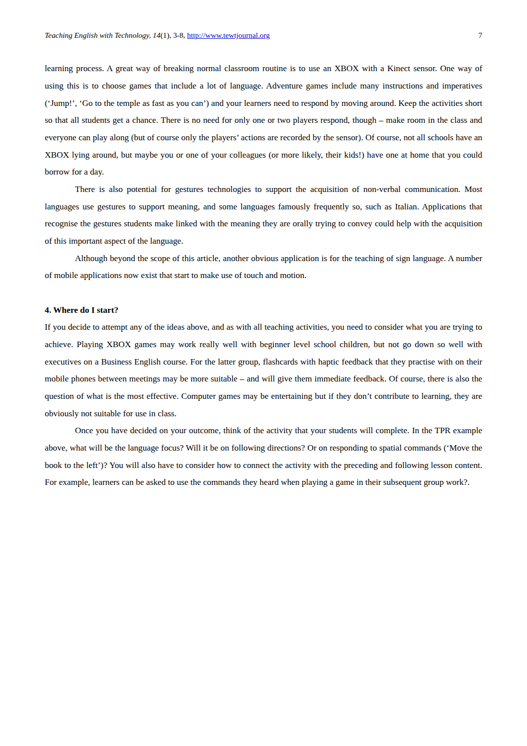Teaching English with Technology, 14(1), 3-8, http://www.tewtjournal.org
7
learning process. A great way of breaking normal classroom routine is to use an XBOX with a Kinect sensor. One way of using this is to choose games that include a lot of language. Adventure games include many instructions and imperatives (‘Jump!’, ‘Go to the temple as fast as you can’) and your learners need to respond by moving around. Keep the activities short so that all students get a chance. There is no need for only one or two players respond, though – make room in the class and everyone can play along (but of course only the players’ actions are recorded by the sensor). Of course, not all schools have an XBOX lying around, but maybe you or one of your colleagues (or more likely, their kids!) have one at home that you could borrow for a day.
There is also potential for gestures technologies to support the acquisition of non-verbal communication. Most languages use gestures to support meaning, and some languages famously frequently so, such as Italian. Applications that recognise the gestures students make linked with the meaning they are orally trying to convey could help with the acquisition of this important aspect of the language.
Although beyond the scope of this article, another obvious application is for the teaching of sign language. A number of mobile applications now exist that start to make use of touch and motion.
4. Where do I start?
If you decide to attempt any of the ideas above, and as with all teaching activities, you need to consider what you are trying to achieve. Playing XBOX games may work really well with beginner level school children, but not go down so well with executives on a Business English course. For the latter group, flashcards with haptic feedback that they practise with on their mobile phones between meetings may be more suitable – and will give them immediate feedback. Of course, there is also the question of what is the most effective. Computer games may be entertaining but if they don’t contribute to learning, they are obviously not suitable for use in class.
Once you have decided on your outcome, think of the activity that your students will complete. In the TPR example above, what will be the language focus? Will it be on following directions? Or on responding to spatial commands (‘Move the book to the left’)? You will also have to consider how to connect the activity with the preceding and following lesson content. For example, learners can be asked to use the commands they heard when playing a game in their subsequent group work?.